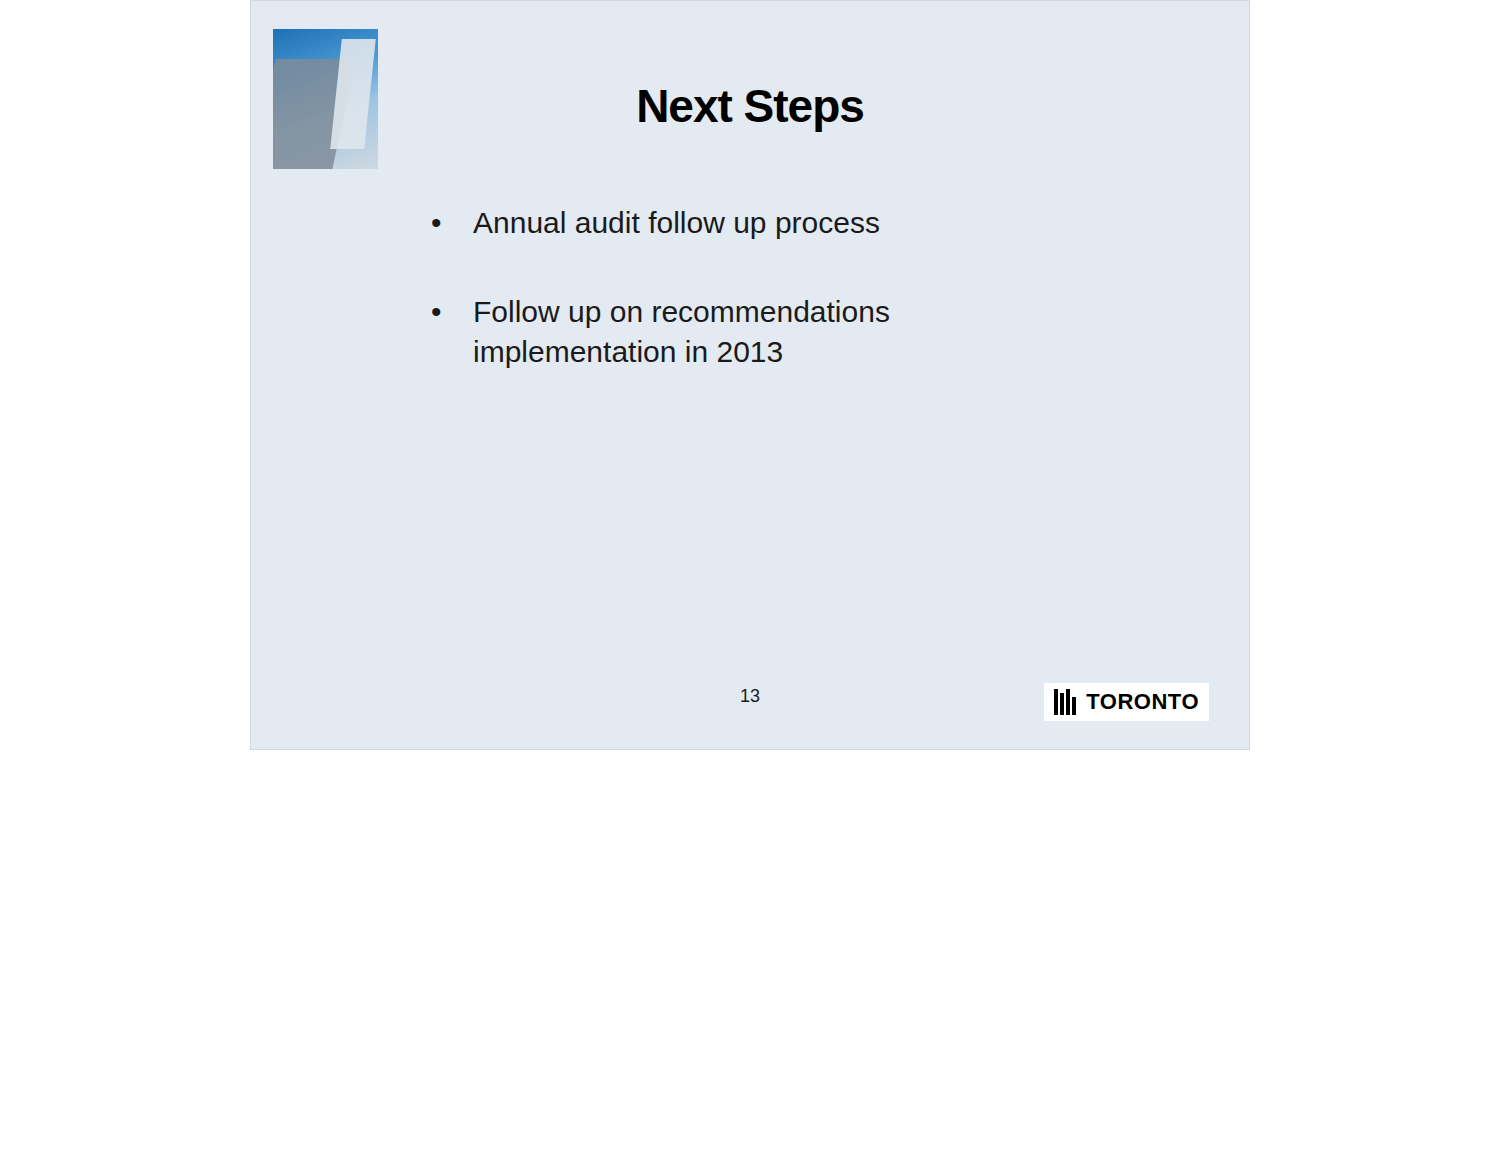Next Steps
Annual audit follow up process
Follow up on recommendations implementation in 2013
13
Toronto